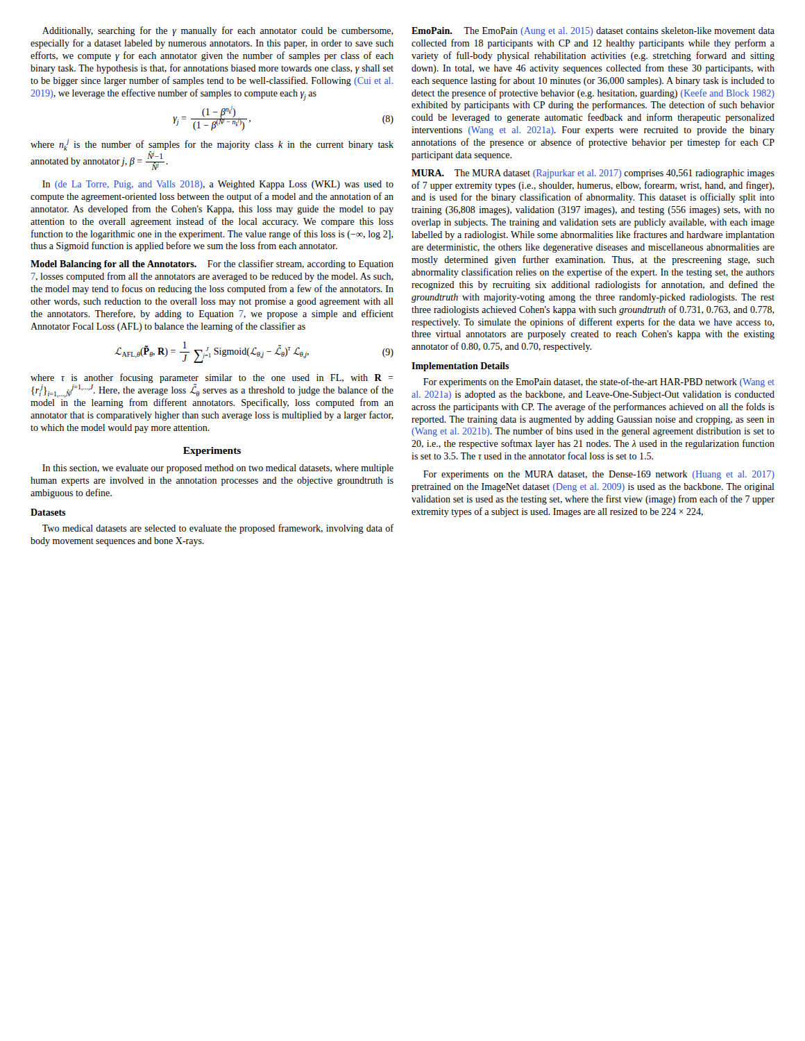Additionally, searching for the γ manually for each annotator could be cumbersome, especially for a dataset labeled by numerous annotators. In this paper, in order to save such efforts, we compute γ for each annotator given the number of samples per class of each binary task. The hypothesis is that, for annotations biased more towards one class, γ shall set to be bigger since larger number of samples tend to be well-classified. Following (Cui et al. 2019), we leverage the effective number of samples to compute each γj as
γj = (1 − βnkj) (1 − β(N̂j − nkj)) , (8)
where nkj is the number of samples for the majority class k in the current binary task annotated by annotator j, β = N̂j−1 N̂j.
In (de La Torre, Puig, and Valls 2018), a Weighted Kappa Loss (WKL) was used to compute the agreement-oriented loss between the output of a model and the annotation of an annotator. As developed from the Cohen's Kappa, this loss may guide the model to pay attention to the overall agreement instead of the local accuracy. We compare this loss function to the logarithmic one in the experiment. The value range of this loss is (−∞, log 2], thus a Sigmoid function is applied before we sum the loss from each annotator.
Model Balancing for all the Annotators. For the classifier stream, according to Equation 7, losses computed from all the annotators are averaged to be reduced by the model. As such, the model may tend to focus on reducing the loss computed from a few of the annotators. In other words, such reduction to the overall loss may not promise a good agreement with all the annotators. Therefore, by adding to Equation 7, we propose a simple and efficient Annotator Focal Loss (AFL) to balance the learning of the classifier as
ℒAFL,θ(P̃θ, R) = 1 J ∑Jj=1 Sigmoid(ℒθ,j − ℒ̄θ)τ ℒθ,j, (9)
where τ is another focusing parameter similar to the one used in FL, with R = {rij}i=1,...,N̂jj=1,...,J. Here, the average loss ℒ̄θ serves as a threshold to judge the balance of the model in the learning from different annotators. Specifically, loss computed from an annotator that is comparatively higher than such average loss is multiplied by a larger factor, to which the model would pay more attention.
Experiments
In this section, we evaluate our proposed method on two medical datasets, where multiple human experts are involved in the annotation processes and the objective groundtruth is ambiguous to define.
Datasets
Two medical datasets are selected to evaluate the proposed framework, involving data of body movement sequences and bone X-rays.
EmoPain. The EmoPain (Aung et al. 2015) dataset contains skeleton-like movement data collected from 18 participants with CP and 12 healthy participants while they perform a variety of full-body physical rehabilitation activities (e.g. stretching forward and sitting down). In total, we have 46 activity sequences collected from these 30 participants, with each sequence lasting for about 10 minutes (or 36,000 samples). A binary task is included to detect the presence of protective behavior (e.g. hesitation, guarding) (Keefe and Block 1982) exhibited by participants with CP during the performances. The detection of such behavior could be leveraged to generate automatic feedback and inform therapeutic personalized interventions (Wang et al. 2021a). Four experts were recruited to provide the binary annotations of the presence or absence of protective behavior per timestep for each CP participant data sequence.
MURA. The MURA dataset (Rajpurkar et al. 2017) comprises 40,561 radiographic images of 7 upper extremity types (i.e., shoulder, humerus, elbow, forearm, wrist, hand, and finger), and is used for the binary classification of abnormality. This dataset is officially split into training (36,808 images), validation (3197 images), and testing (556 images) sets, with no overlap in subjects. The training and validation sets are publicly available, with each image labelled by a radiologist. While some abnormalities like fractures and hardware implantation are deterministic, the others like degenerative diseases and miscellaneous abnormalities are mostly determined given further examination. Thus, at the prescreening stage, such abnormality classification relies on the expertise of the expert. In the testing set, the authors recognized this by recruiting six additional radiologists for annotation, and defined the groundtruth with majority-voting among the three randomly-picked radiologists. The rest three radiologists achieved Cohen's kappa with such groundtruth of 0.731, 0.763, and 0.778, respectively. To simulate the opinions of different experts for the data we have access to, three virtual annotators are purposely created to reach Cohen's kappa with the existing annotator of 0.80, 0.75, and 0.70, respectively.
Implementation Details
For experiments on the EmoPain dataset, the state-of-the-art HAR-PBD network (Wang et al. 2021a) is adopted as the backbone, and Leave-One-Subject-Out validation is conducted across the participants with CP. The average of the performances achieved on all the folds is reported. The training data is augmented by adding Gaussian noise and cropping, as seen in (Wang et al. 2021b). The number of bins used in the general agreement distribution is set to 20, i.e., the respective softmax layer has 21 nodes. The λ used in the regularization function is set to 3.5. The τ used in the annotator focal loss is set to 1.5.
For experiments on the MURA dataset, the Dense-169 network (Huang et al. 2017) pretrained on the ImageNet dataset (Deng et al. 2009) is used as the backbone. The original validation set is used as the testing set, where the first view (image) from each of the 7 upper extremity types of a subject is used. Images are all resized to be 224 × 224,